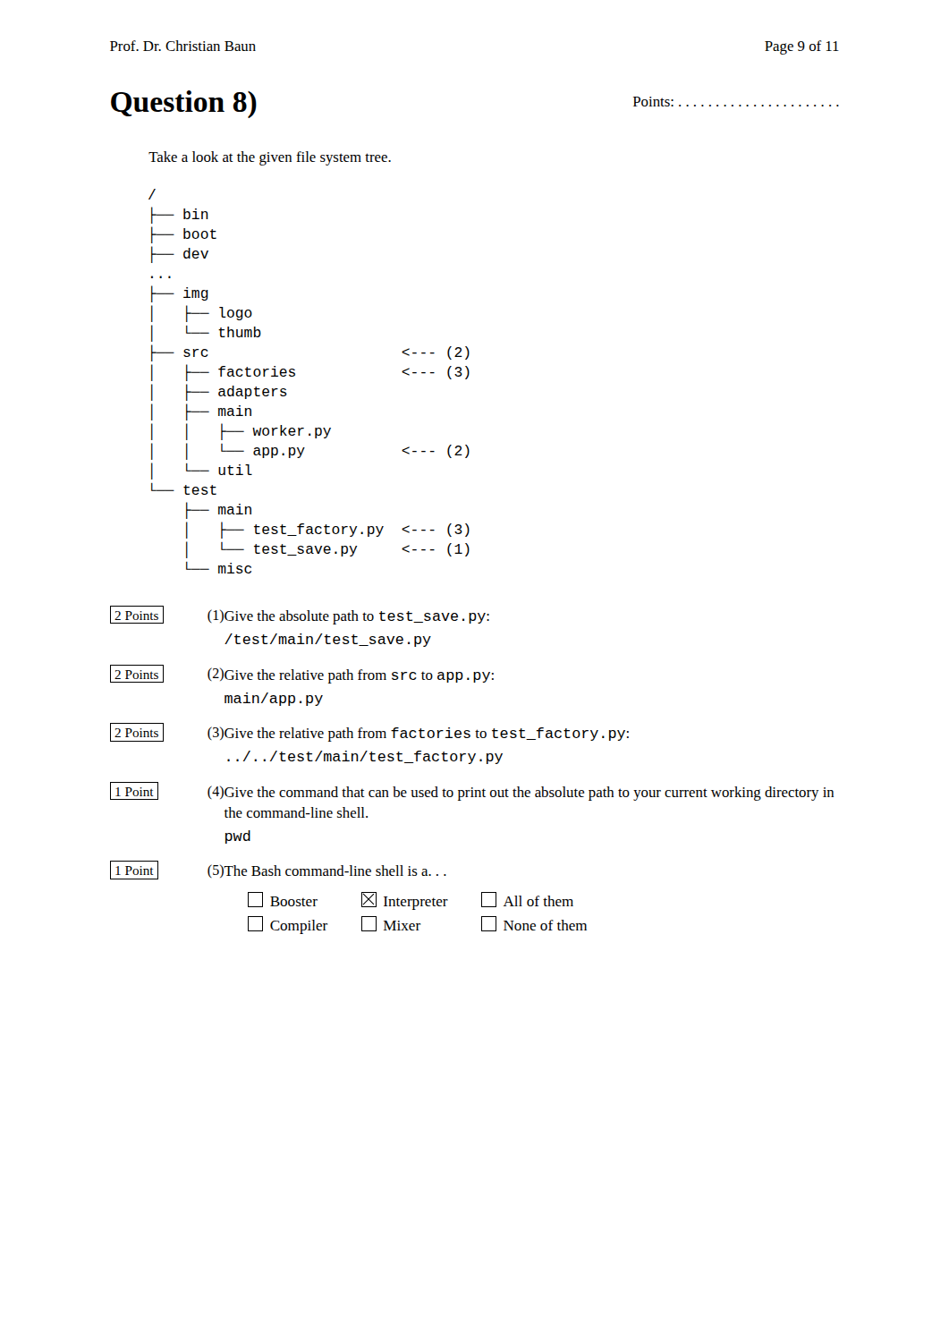Prof. Dr. Christian Baun
Page 9 of 11
Question 8)
Points: . . . . . . . . . . . . . . . . . . . . . .
Take a look at the given file system tree.
/
├── bin
├── boot
├── dev
...
├── img
│   ├── logo
│   └── thumb
├── src                      <--- (2)
│   ├── factories            <--- (3)
│   ├── adapters
│   ├── main
│   │   ├── worker.py
│   │   └── app.py           <--- (2)
│   └── util
└── test
    ├── main
    │   ├── test_factory.py  <--- (3)
    │   └── test_save.py     <--- (1)
    └── misc
| 2 Points | (1) | Give the absolute path to test_save.py : /test/main/test_save.py |
| 2 Points | (2) | Give the relative path from src to app.py : main/app.py |
| 2 Points | (3) | Give the relative path from factories to test_factory.py : ../../test/main/test_factory.py |
| 1 Point | (4) | Give the command that can be used to print out the absolute path to your current working directory in the command-line shell. pwd |
| 1 Point | (5) | The Bash command-line shell is a. . . / Booster / Interpreter / All of them / / Compiler / Mixer / None of them / |